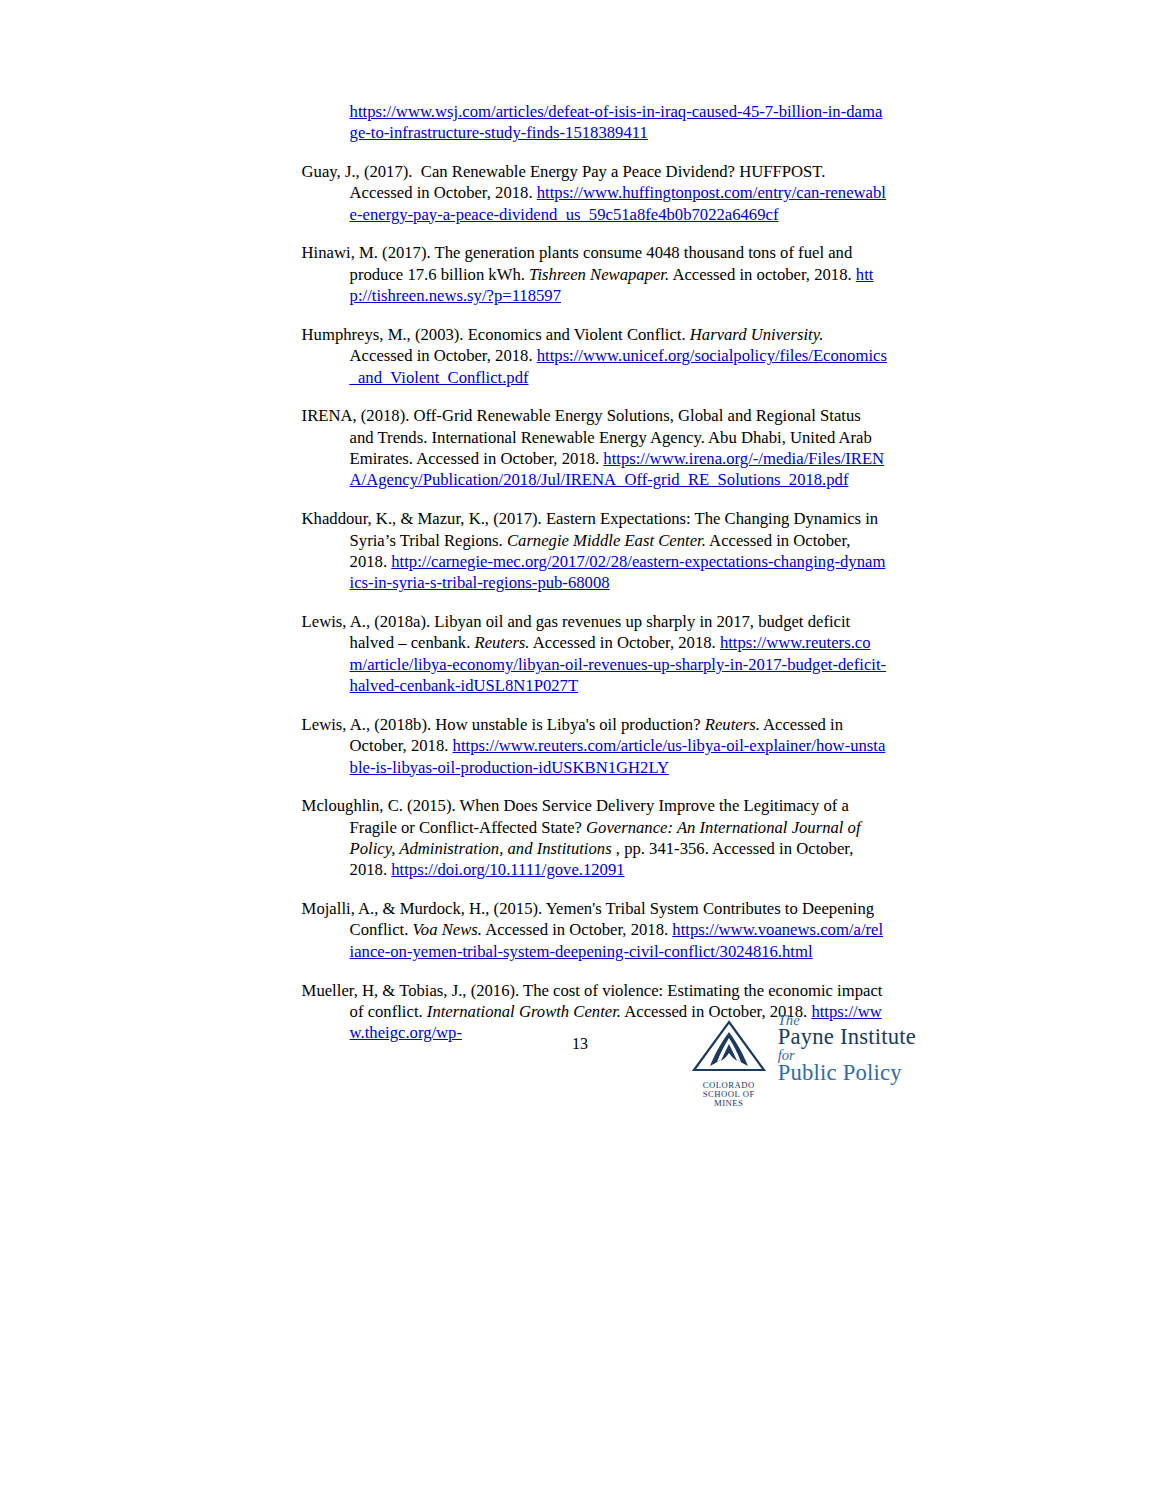https://www.wsj.com/articles/defeat-of-isis-in-iraq-caused-45-7-billion-in-damage-to-infrastructure-study-finds-1518389411
Guay, J., (2017). Can Renewable Energy Pay a Peace Dividend? HUFFPOST. Accessed in October, 2018. https://www.huffingtonpost.com/entry/can-renewable-energy-pay-a-peace-dividend_us_59c51a8fe4b0b7022a6469cf
Hinawi, M. (2017). The generation plants consume 4048 thousand tons of fuel and produce 17.6 billion kWh. Tishreen Newapaper. Accessed in october, 2018. http://tishreen.news.sy/?p=118597
Humphreys, M., (2003). Economics and Violent Conflict. Harvard University. Accessed in October, 2018. https://www.unicef.org/socialpolicy/files/Economics_and_Violent_Conflict.pdf
IRENA, (2018). Off-Grid Renewable Energy Solutions, Global and Regional Status and Trends. International Renewable Energy Agency. Abu Dhabi, United Arab Emirates. Accessed in October, 2018. https://www.irena.org/-/media/Files/IRENA/Agency/Publication/2018/Jul/IRENA_Off-grid_RE_Solutions_2018.pdf
Khaddour, K., & Mazur, K., (2017). Eastern Expectations: The Changing Dynamics in Syria’s Tribal Regions. Carnegie Middle East Center. Accessed in October, 2018. http://carnegie-mec.org/2017/02/28/eastern-expectations-changing-dynamics-in-syria-s-tribal-regions-pub-68008
Lewis, A., (2018a). Libyan oil and gas revenues up sharply in 2017, budget deficit halved – cenbank. Reuters. Accessed in October, 2018. https://www.reuters.com/article/libya-economy/libyan-oil-revenues-up-sharply-in-2017-budget-deficit-halved-cenbank-idUSL8N1P027T
Lewis, A., (2018b). How unstable is Libya's oil production? Reuters. Accessed in October, 2018. https://www.reuters.com/article/us-libya-oil-explainer/how-unstable-is-libyas-oil-production-idUSKBN1GH2LY
Mcloughlin, C. (2015). When Does Service Delivery Improve the Legitimacy of a Fragile or Conflict-Affected State? Governance: An International Journal of Policy, Administration, and Institutions , pp. 341-356. Accessed in October, 2018. https://doi.org/10.1111/gove.12091
Mojalli, A., & Murdock, H., (2015). Yemen's Tribal System Contributes to Deepening Conflict. Voa News. Accessed in October, 2018. https://www.voanews.com/a/reliance-on-yemen-tribal-system-deepening-civil-conflict/3024816.html
Mueller, H, & Tobias, J., (2016). The cost of violence: Estimating the economic impact of conflict. International Growth Center. Accessed in October, 2018. https://www.theigc.org/wp-
13
COLORADO SCHOOL OF
MINES
The Payne Institute for Public Policy